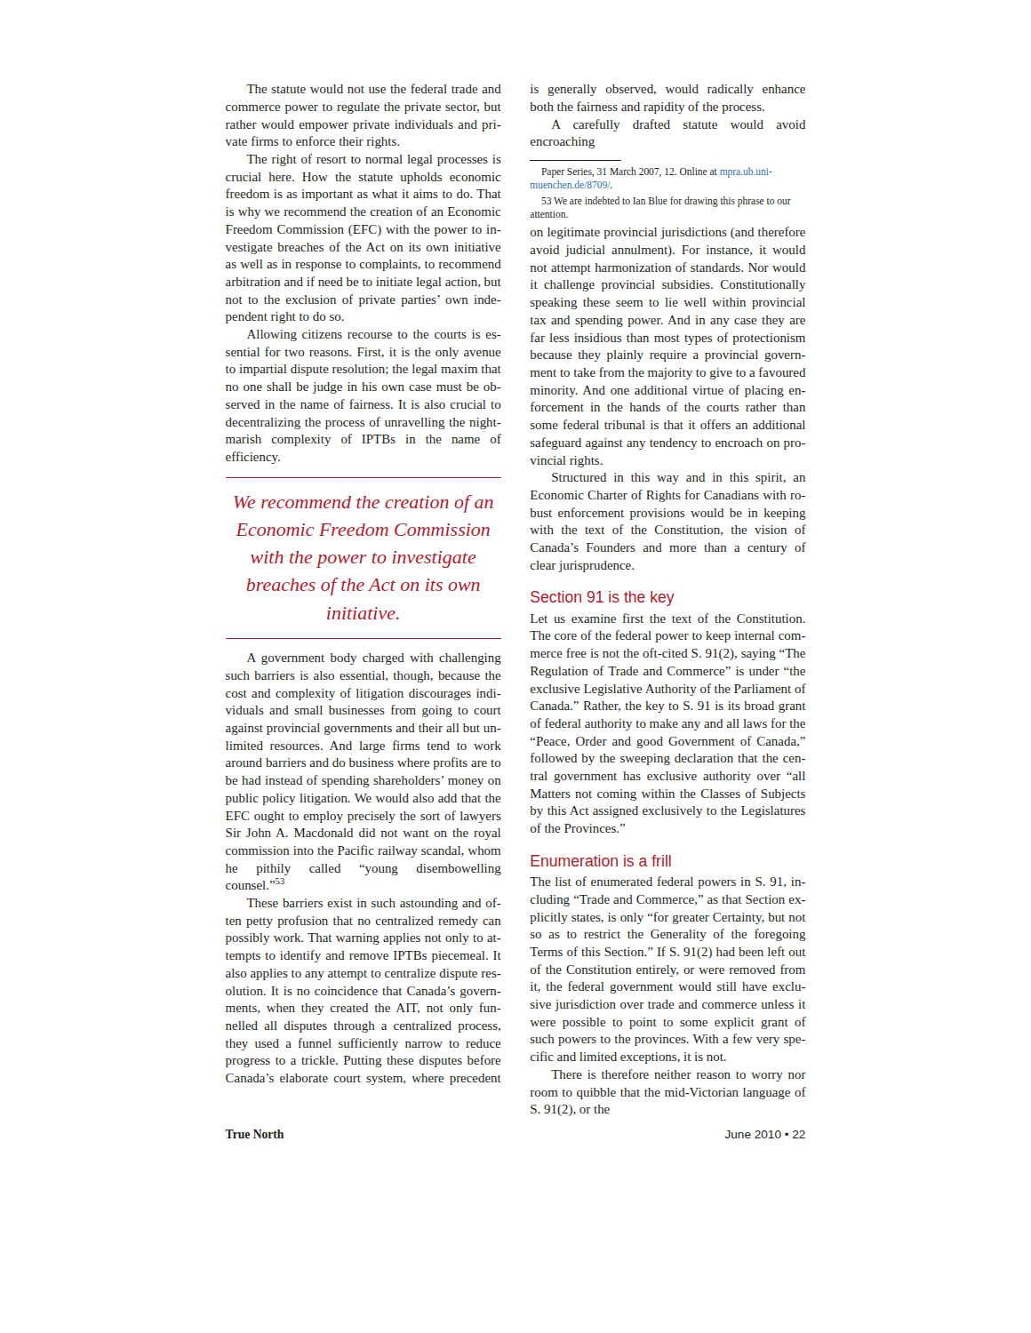The statute would not use the federal trade and commerce power to regulate the private sector, but rather would empower private individuals and private firms to enforce their rights.
The right of resort to normal legal processes is crucial here. How the statute upholds economic freedom is as important as what it aims to do. That is why we recommend the creation of an Economic Freedom Commission (EFC) with the power to investigate breaches of the Act on its own initiative as well as in response to complaints, to recommend arbitration and if need be to initiate legal action, but not to the exclusion of private parties’ own independent right to do so.
Allowing citizens recourse to the courts is essential for two reasons. First, it is the only avenue to impartial dispute resolution; the legal maxim that no one shall be judge in his own case must be observed in the name of fairness. It is also crucial to decentralizing the process of unravelling the nightmarish complexity of IPTBs in the name of efficiency.
We recommend the creation of an Economic Freedom Commission with the power to investigate breaches of the Act on its own initiative.
A government body charged with challenging such barriers is also essential, though, because the cost and complexity of litigation discourages individuals and small businesses from going to court against provincial governments and their all but unlimited resources. And large firms tend to work around barriers and do business where profits are to be had instead of spending shareholders’ money on public policy litigation. We would also add that the EFC ought to employ precisely the sort of lawyers Sir John A. Macdonald did not want on the royal commission into the Pacific railway scandal, whom he pithily called “young disembowelling counsel.”53
These barriers exist in such astounding and often petty profusion that no centralized remedy can possibly work. That warning applies not only to attempts to identify and remove IPTBs piecemeal. It also applies to any attempt to centralize dispute resolution. It is no coincidence that Canada’s governments, when they created the AIT, not only funnelled all disputes through a centralized process, they used a funnel sufficiently narrow to reduce progress to a trickle. Putting these disputes before Canada’s elaborate court system, where precedent is generally observed, would radically enhance both the fairness and rapidity of the process.
A carefully drafted statute would avoid encroaching
Paper Series, 31 March 2007, 12. Online at mpra.ub.uni-muenchen.de/8709/.
53 We are indebted to Ian Blue for drawing this phrase to our attention.
on legitimate provincial jurisdictions (and therefore avoid judicial annulment). For instance, it would not attempt harmonization of standards. Nor would it challenge provincial subsidies. Constitutionally speaking these seem to lie well within provincial tax and spending power. And in any case they are far less insidious than most types of protectionism because they plainly require a provincial government to take from the majority to give to a favoured minority. And one additional virtue of placing enforcement in the hands of the courts rather than some federal tribunal is that it offers an additional safeguard against any tendency to encroach on provincial rights.
Structured in this way and in this spirit, an Economic Charter of Rights for Canadians with robust enforcement provisions would be in keeping with the text of the Constitution, the vision of Canada’s Founders and more than a century of clear jurisprudence.
Section 91 is the key
Let us examine first the text of the Constitution. The core of the federal power to keep internal commerce free is not the oft-cited S. 91(2), saying “The Regulation of Trade and Commerce” is under “the exclusive Legislative Authority of the Parliament of Canada.” Rather, the key to S. 91 is its broad grant of federal authority to make any and all laws for the “Peace, Order and good Government of Canada,” followed by the sweeping declaration that the central government has exclusive authority over “all Matters not coming within the Classes of Subjects by this Act assigned exclusively to the Legislatures of the Provinces.”
Enumeration is a frill
The list of enumerated federal powers in S. 91, including “Trade and Commerce,” as that Section explicitly states, is only “for greater Certainty, but not so as to restrict the Generality of the foregoing Terms of this Section.” If S. 91(2) had been left out of the Constitution entirely, or were removed from it, the federal government would still have exclusive jurisdiction over trade and commerce unless it were possible to point to some explicit grant of such powers to the provinces. With a few very specific and limited exceptions, it is not.
There is therefore neither reason to worry nor room to quibble that the mid-Victorian language of S. 91(2), or the
True North
June 2010 • 22